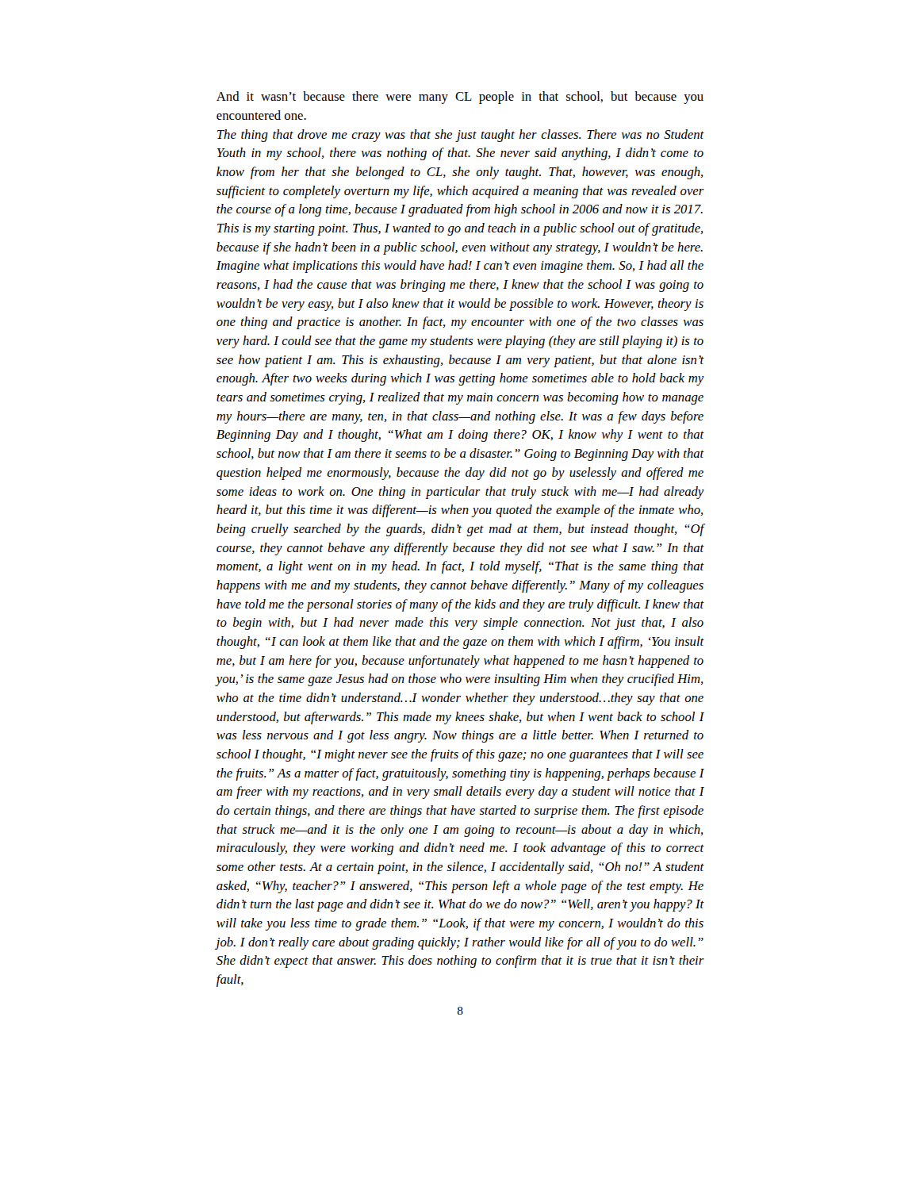And it wasn’t because there were many CL people in that school, but because you encountered one.
The thing that drove me crazy was that she just taught her classes. There was no Student Youth in my school, there was nothing of that. She never said anything, I didn’t come to know from her that she belonged to CL, she only taught. That, however, was enough, sufficient to completely overturn my life, which acquired a meaning that was revealed over the course of a long time, because I graduated from high school in 2006 and now it is 2017. This is my starting point. Thus, I wanted to go and teach in a public school out of gratitude, because if she hadn’t been in a public school, even without any strategy, I wouldn’t be here. Imagine what implications this would have had! I can’t even imagine them. So, I had all the reasons, I had the cause that was bringing me there, I knew that the school I was going to wouldn’t be very easy, but I also knew that it would be possible to work. However, theory is one thing and practice is another. In fact, my encounter with one of the two classes was very hard. I could see that the game my students were playing (they are still playing it) is to see how patient I am. This is exhausting, because I am very patient, but that alone isn’t enough. After two weeks during which I was getting home sometimes able to hold back my tears and sometimes crying, I realized that my main concern was becoming how to manage my hours—there are many, ten, in that class—and nothing else. It was a few days before Beginning Day and I thought, “What am I doing there? OK, I know why I went to that school, but now that I am there it seems to be a disaster.” Going to Beginning Day with that question helped me enormously, because the day did not go by uselessly and offered me some ideas to work on. One thing in particular that truly stuck with me—I had already heard it, but this time it was different—is when you quoted the example of the inmate who, being cruelly searched by the guards, didn’t get mad at them, but instead thought, “Of course, they cannot behave any differently because they did not see what I saw.” In that moment, a light went on in my head. In fact, I told myself, “That is the same thing that happens with me and my students, they cannot behave differently.” Many of my colleagues have told me the personal stories of many of the kids and they are truly difficult. I knew that to begin with, but I had never made this very simple connection. Not just that, I also thought, “I can look at them like that and the gaze on them with which I affirm, ‘You insult me, but I am here for you, because unfortunately what happened to me hasn’t happened to you,’ is the same gaze Jesus had on those who were insulting Him when they crucified Him, who at the time didn’t understand…I wonder whether they understood…they say that one understood, but afterwards.” This made my knees shake, but when I went back to school I was less nervous and I got less angry. Now things are a little better. When I returned to school I thought, “I might never see the fruits of this gaze; no one guarantees that I will see the fruits.” As a matter of fact, gratuitously, something tiny is happening, perhaps because I am freer with my reactions, and in very small details every day a student will notice that I do certain things, and there are things that have started to surprise them. The first episode that struck me—and it is the only one I am going to recount—is about a day in which, miraculously, they were working and didn’t need me. I took advantage of this to correct some other tests. At a certain point, in the silence, I accidentally said, “Oh no!” A student asked, “Why, teacher?” I answered, “This person left a whole page of the test empty. He didn’t turn the last page and didn’t see it. What do we do now?” “Well, aren’t you happy? It will take you less time to grade them.” “Look, if that were my concern, I wouldn’t do this job. I don’t really care about grading quickly; I rather would like for all of you to do well.” She didn’t expect that answer. This does nothing to confirm that it is true that it isn’t their fault,
8